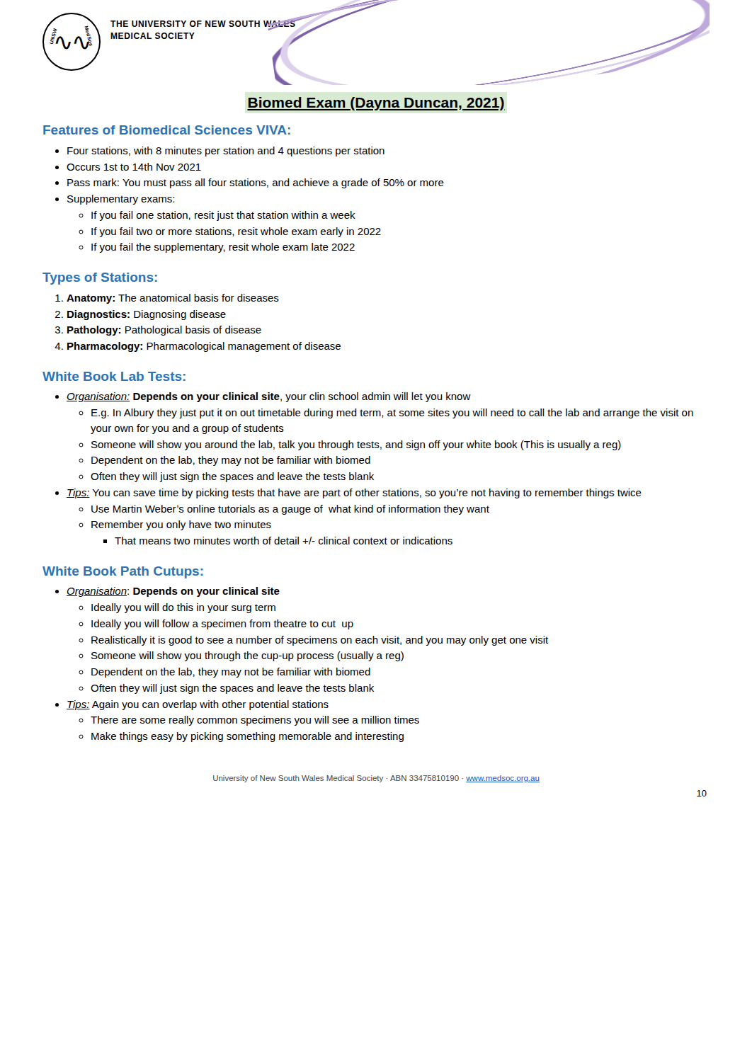UNSW MedSoc
∿∿
THE UNIVERSITY OF NEW SOUTH WALES
MEDICAL SOCIETY
Biomed Exam (Dayna Duncan, 2021)
Features of Biomedical Sciences VIVA:
Four stations, with 8 minutes per station and 4 questions per station
Occurs 1st to 14th Nov 2021
Pass mark: You must pass all four stations, and achieve a grade of 50% or more
Supplementary exams:
If you fail one station, resit just that station within a week
If you fail two or more stations, resit whole exam early in 2022
If you fail the supplementary, resit whole exam late 2022
Types of Stations:
Anatomy: The anatomical basis for diseases
Diagnostics: Diagnosing disease
Pathology: Pathological basis of disease
Pharmacology: Pharmacological management of disease
White Book Lab Tests:
Organisation: Depends on your clinical site, your clin school admin will let you know
E.g. In Albury they just put it on out timetable during med term, at some sites you will need to call the lab and arrange the visit on your own for you and a group of students
Someone will show you around the lab, talk you through tests, and sign off your white book (This is usually a reg)
Dependent on the lab, they may not be familiar with biomed
Often they will just sign the spaces and leave the tests blank
Tips: You can save time by picking tests that have are part of other stations, so you’re not having to remember things twice
Use Martin Weber’s online tutorials as a gauge of what kind of information they want
Remember you only have two minutes
That means two minutes worth of detail +/- clinical context or indications
White Book Path Cutups:
Organisation: Depends on your clinical site
Ideally you will do this in your surg term
Ideally you will follow a specimen from theatre to cut up
Realistically it is good to see a number of specimens on each visit, and you may only get one visit
Someone will show you through the cup-up process (usually a reg)
Dependent on the lab, they may not be familiar with biomed
Often they will just sign the spaces and leave the tests blank
Tips: Again you can overlap with other potential stations
There are some really common specimens you will see a million times
Make things easy by picking something memorable and interesting
University of New South Wales Medical Society · ABN 33475810190 · www.medsoc.org.au
10